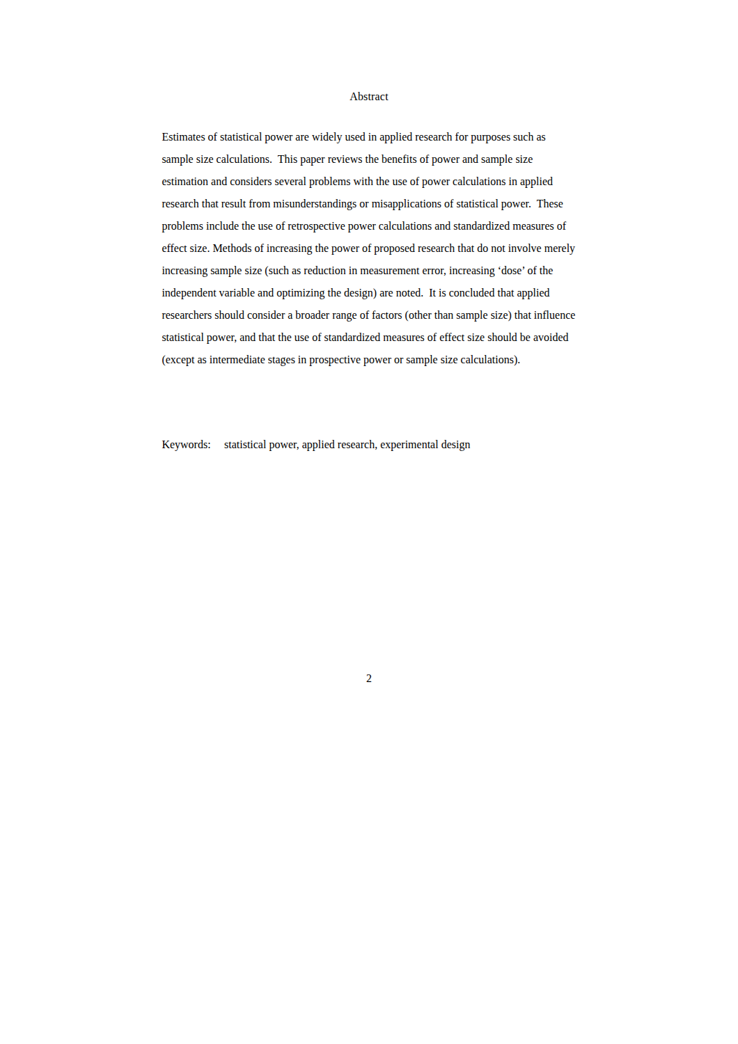Abstract
Estimates of statistical power are widely used in applied research for purposes such as sample size calculations. This paper reviews the benefits of power and sample size estimation and considers several problems with the use of power calculations in applied research that result from misunderstandings or misapplications of statistical power. These problems include the use of retrospective power calculations and standardized measures of effect size. Methods of increasing the power of proposed research that do not involve merely increasing sample size (such as reduction in measurement error, increasing ‘dose’ of the independent variable and optimizing the design) are noted. It is concluded that applied researchers should consider a broader range of factors (other than sample size) that influence statistical power, and that the use of standardized measures of effect size should be avoided (except as intermediate stages in prospective power or sample size calculations).
Keywords: statistical power, applied research, experimental design
2